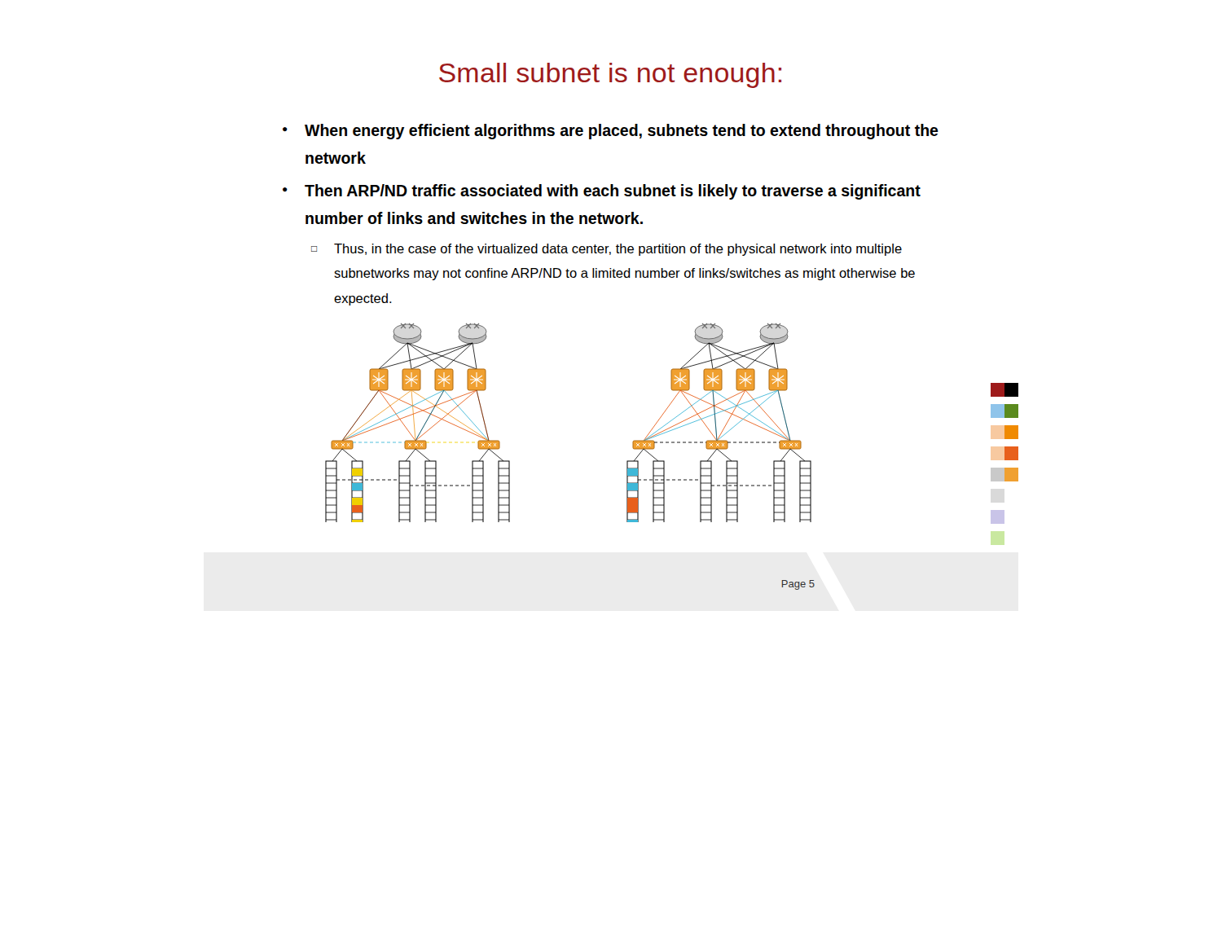Small subnet is not enough:
When energy efficient algorithms are placed, subnets tend to extend throughout the network
Then ARP/ND traffic associated with each subnet is likely to traverse a significant number of links and switches in the network.
Thus, in the case of the virtualized data center, the partition of the physical network into multiple subnetworks may not confine ARP/ND to a limited number of links/switches as might otherwise be expected.
Page 5